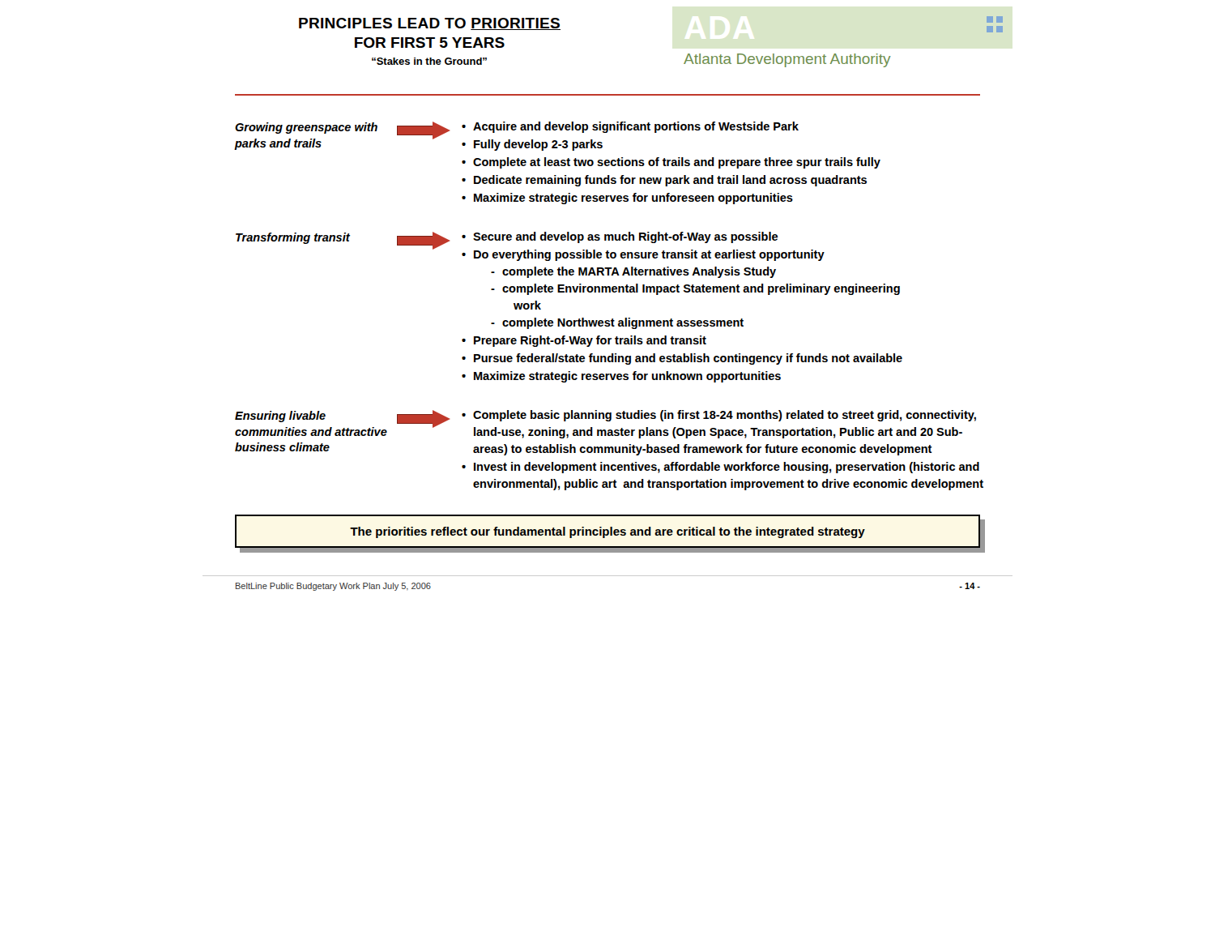PRINCIPLES LEAD TO PRIORITIES
FOR FIRST 5 YEARS
“Stakes in the Ground”
ADA
Atlanta Development Authority
Growing greenspace with parks and trails
Acquire and develop significant portions of Westside Park
Fully develop 2-3 parks
Complete at least two sections of trails and prepare three spur trails fully
Dedicate remaining funds for new park and trail land across quadrants
Maximize strategic reserves for unforeseen opportunities
Transforming transit
Secure and develop as much Right-of-Way as possible
Do everything possible to ensure transit at earliest opportunity
complete the MARTA Alternatives Analysis Study
complete Environmental Impact Statement and preliminary engineeringwork
complete Northwest alignment assessment
Prepare Right-of-Way for trails and transit
Pursue federal/state funding and establish contingency if funds not available
Maximize strategic reserves for unknown opportunities
Ensuring livable communities and attractive business climate
Complete basic planning studies (in first 18-24 months) related to street grid, connectivity, land-use, zoning, and master plans (Open Space, Transportation, Public art and 20 Sub-areas) to establish community-based framework for future economic development
Invest in development incentives, affordable workforce housing, preservation (historic and environmental), public art and transportation improvement to drive economic development
The priorities reflect our fundamental principles and are critical to the integrated strategy
BeltLine Public Budgetary Work Plan July 5, 2006
- 14 -